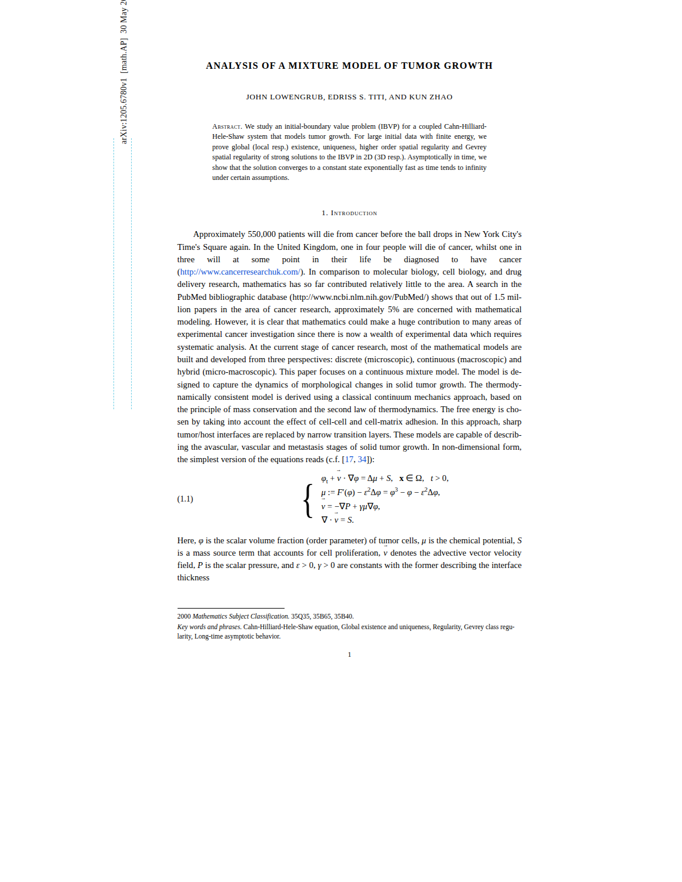arXiv:1205.6780v1 [math.AP] 30 May 2012
Analysis of a Mixture Model of Tumor Growth
John Lowengrub, Edriss S. Titi, and Kun Zhao
Abstract. We study an initial-boundary value problem (IBVP) for a coupled Cahn-Hilliard-Hele-Shaw system that models tumor growth. For large initial data with finite energy, we prove global (local resp.) existence, uniqueness, higher order spatial regularity and Gevrey spatial regularity of strong solutions to the IBVP in 2D (3D resp.). Asymptotically in time, we show that the solution converges to a constant state exponentially fast as time tends to infinity under certain assumptions.
1. Introduction
Approximately 550,000 patients will die from cancer before the ball drops in New York City's Time's Square again. In the United Kingdom, one in four people will die of cancer, whilst one in three will at some point in their life be diagnosed to have cancer (http://www.cancerresearchuk.com/). In comparison to molecular biology, cell biology, and drug delivery research, mathematics has so far contributed relatively little to the area. A search in the PubMed bibliographic database (http://www.ncbi.nlm.nih.gov/PubMed/) shows that out of 1.5 million papers in the area of cancer research, approximately 5% are concerned with mathematical modeling. However, it is clear that mathematics could make a huge contribution to many areas of experimental cancer investigation since there is now a wealth of experimental data which requires systematic analysis. At the current stage of cancer research, most of the mathematical models are built and developed from three perspectives: discrete (microscopic), continuous (macroscopic) and hybrid (micro-macroscopic). This paper focuses on a continuous mixture model. The model is designed to capture the dynamics of morphological changes in solid tumor growth. The thermodynamically consistent model is derived using a classical continuum mechanics approach, based on the principle of mass conservation and the second law of thermodynamics. The free energy is chosen by taking into account the effect of cell-cell and cell-matrix adhesion. In this approach, sharp tumor/host interfaces are replaced by narrow transition layers. These models are capable of describing the avascular, vascular and metastasis stages of solid tumor growth. In non-dimensional form, the simplest version of the equations reads (c.f. [17, 34]):
(1.1)
{
φt + v · ∇φ = Δμ + S, x ∈ Ω, t > 0,
μ := F′(φ) − ε2Δφ = φ3 − φ − ε2Δφ,
v = −∇P + γμ∇φ,
∇ · v = S.
Here, φ is the scalar volume fraction (order parameter) of tumor cells, μ is the chemical potential, S is a mass source term that accounts for cell proliferation, v denotes the advective vector velocity field, P is the scalar pressure, and ε > 0, γ > 0 are constants with the former describing the interface thickness
2000 Mathematics Subject Classification. 35Q35, 35B65, 35B40.
Key words and phrases. Cahn-Hilliard-Hele-Shaw equation, Global existence and uniqueness, Regularity, Gevrey class regularity, Long-time asymptotic behavior.
1